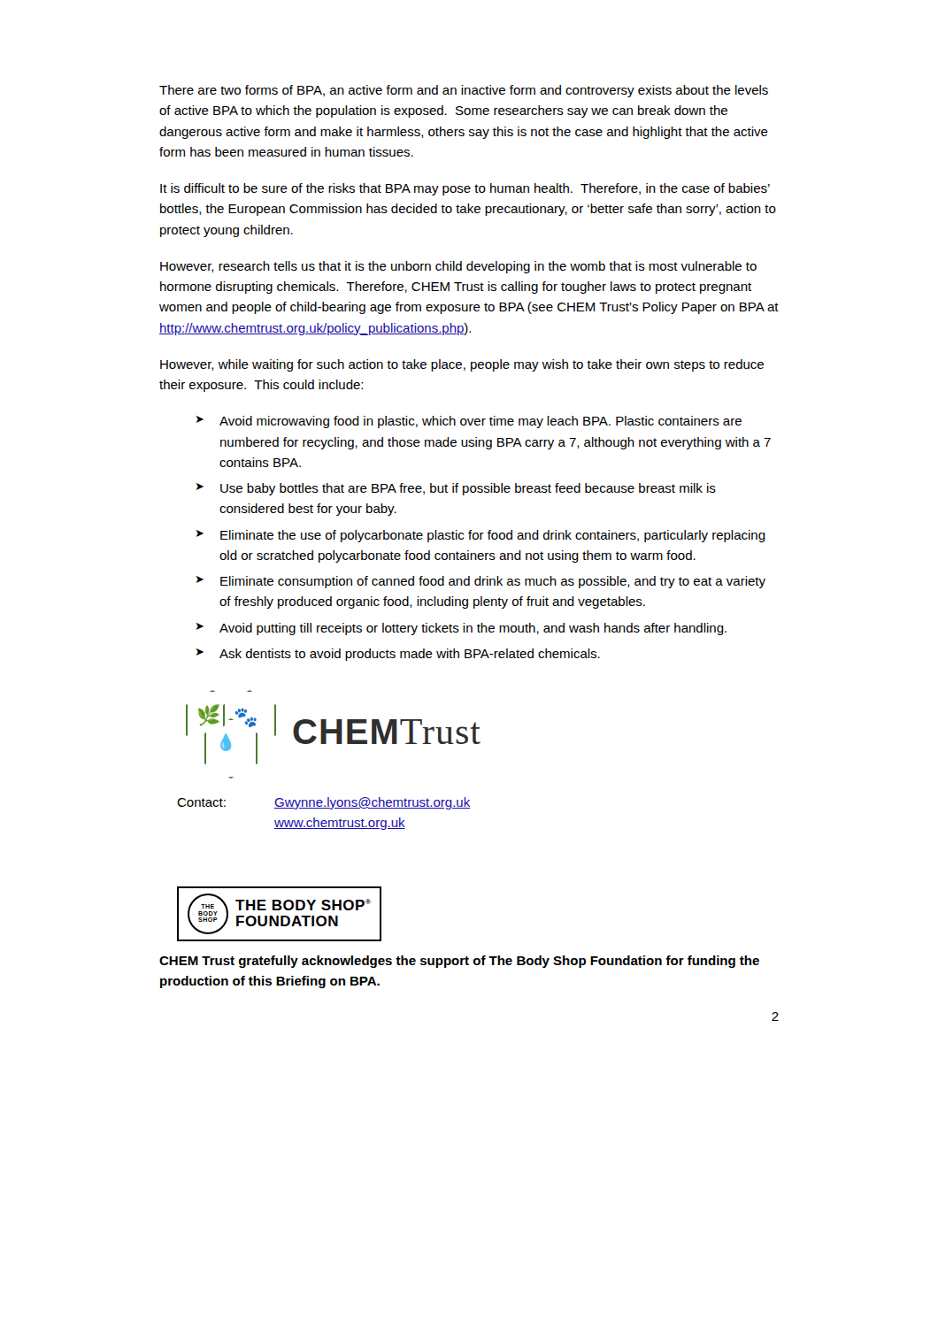There are two forms of BPA, an active form and an inactive form and controversy exists about the levels of active BPA to which the population is exposed. Some researchers say we can break down the dangerous active form and make it harmless, others say this is not the case and highlight that the active form has been measured in human tissues.
It is difficult to be sure of the risks that BPA may pose to human health. Therefore, in the case of babies’ bottles, the European Commission has decided to take precautionary, or ‘better safe than sorry’, action to protect young children.
However, research tells us that it is the unborn child developing in the womb that is most vulnerable to hormone disrupting chemicals. Therefore, CHEM Trust is calling for tougher laws to protect pregnant women and people of child-bearing age from exposure to BPA (see CHEM Trust’s Policy Paper on BPA at http://www.chemtrust.org.uk/policy_publications.php).
However, while waiting for such action to take place, people may wish to take their own steps to reduce their exposure. This could include:
Avoid microwaving food in plastic, which over time may leach BPA. Plastic containers are numbered for recycling, and those made using BPA carry a 7, although not everything with a 7 contains BPA.
Use baby bottles that are BPA free, but if possible breast feed because breast milk is considered best for your baby.
Eliminate the use of polycarbonate plastic for food and drink containers, particularly replacing old or scratched polycarbonate food containers and not using them to warm food.
Eliminate consumption of canned food and drink as much as possible, and try to eat a variety of freshly produced organic food, including plenty of fruit and vegetables.
Avoid putting till receipts or lottery tickets in the mouth, and wash hands after handling.
Ask dentists to avoid products made with BPA-related chemicals.
🌿 🐾 💧
CHEM Trust
Contact:
Gwynne.lyons@chemtrust.org.uk
www.chemtrust.org.uk
THE
BODY
SHOP
THE BODY SHOP®
FOUNDATION
CHEM Trust gratefully acknowledges the support of The Body Shop Foundation for funding the production of this Briefing on BPA.
2